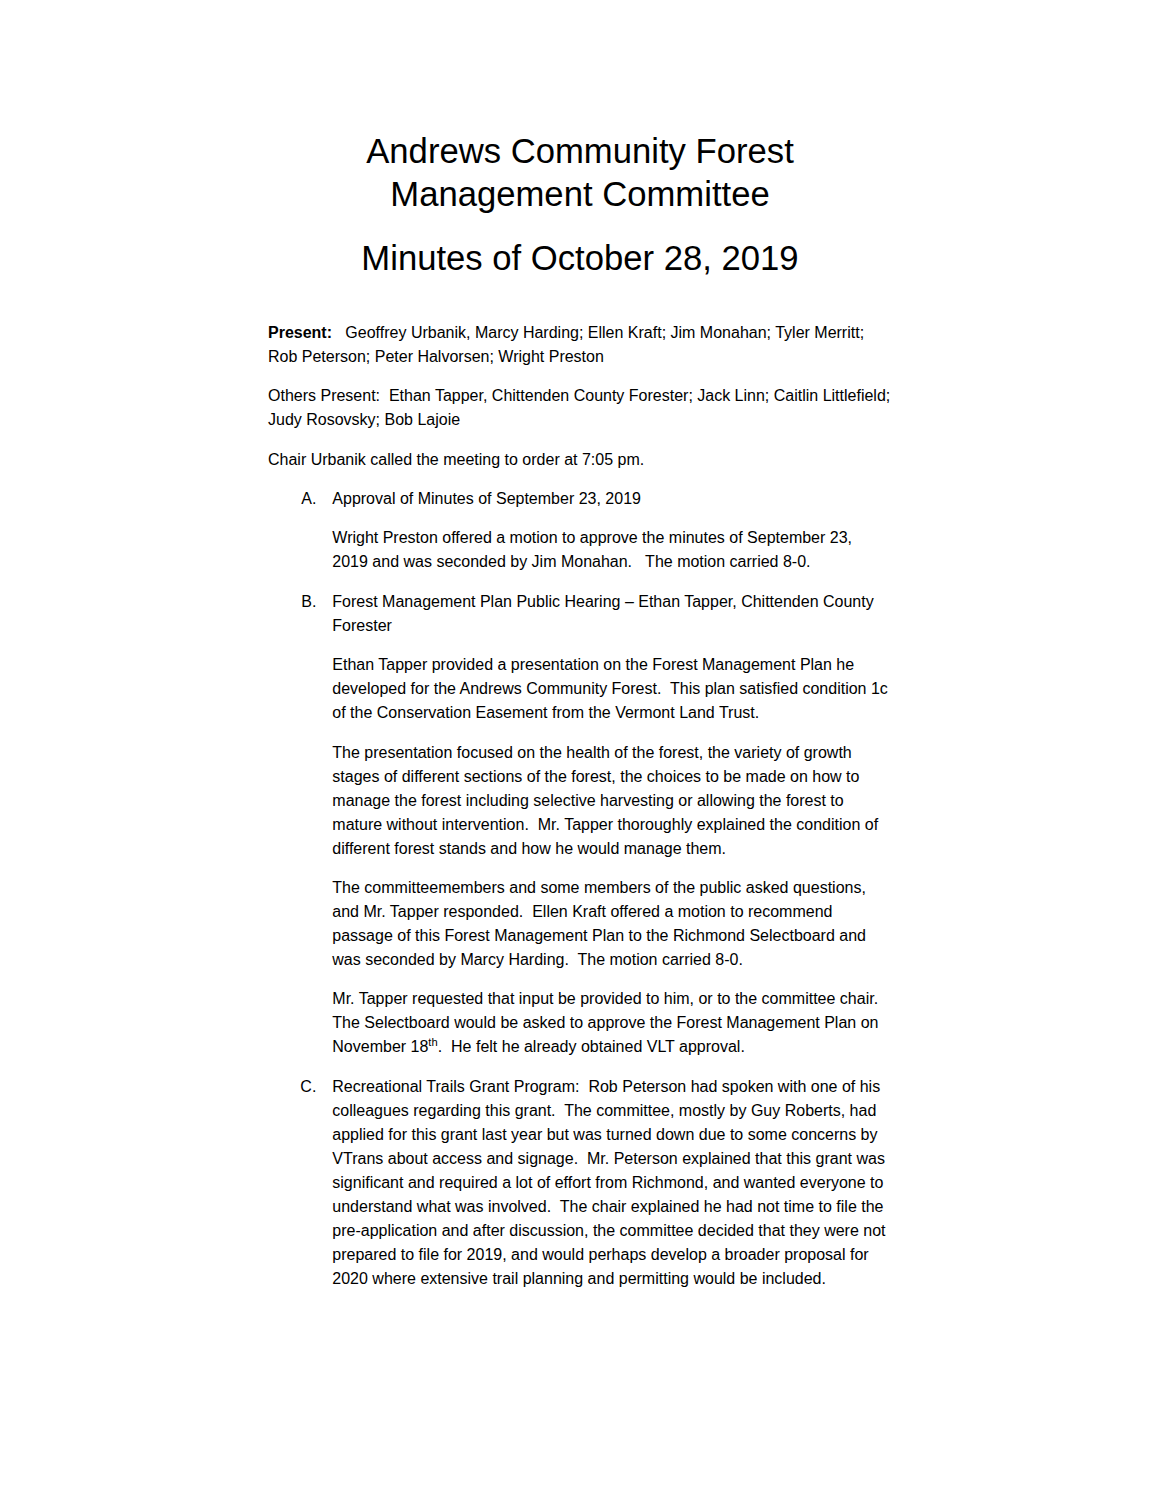Andrews Community Forest Management Committee Minutes of October 28, 2019
Present: Geoffrey Urbanik, Marcy Harding; Ellen Kraft; Jim Monahan; Tyler Merritt; Rob Peterson; Peter Halvorsen; Wright Preston
Others Present: Ethan Tapper, Chittenden County Forester; Jack Linn; Caitlin Littlefield; Judy Rosovsky; Bob Lajoie
Chair Urbanik called the meeting to order at 7:05 pm.
Approval of Minutes of September 23, 2019
Wright Preston offered a motion to approve the minutes of September 23, 2019 and was seconded by Jim Monahan. The motion carried 8-0.
Forest Management Plan Public Hearing – Ethan Tapper, Chittenden County Forester
Ethan Tapper provided a presentation on the Forest Management Plan he developed for the Andrews Community Forest. This plan satisfied condition 1c of the Conservation Easement from the Vermont Land Trust.
The presentation focused on the health of the forest, the variety of growth stages of different sections of the forest, the choices to be made on how to manage the forest including selective harvesting or allowing the forest to mature without intervention. Mr. Tapper thoroughly explained the condition of different forest stands and how he would manage them.
The committeemembers and some members of the public asked questions, and Mr. Tapper responded. Ellen Kraft offered a motion to recommend passage of this Forest Management Plan to the Richmond Selectboard and was seconded by Marcy Harding. The motion carried 8-0.
Mr. Tapper requested that input be provided to him, or to the committee chair. The Selectboard would be asked to approve the Forest Management Plan on November 18th. He felt he already obtained VLT approval.
Recreational Trails Grant Program: Rob Peterson had spoken with one of his colleagues regarding this grant. The committee, mostly by Guy Roberts, had applied for this grant last year but was turned down due to some concerns by VTrans about access and signage. Mr. Peterson explained that this grant was significant and required a lot of effort from Richmond, and wanted everyone to understand what was involved. The chair explained he had not time to file the pre-application and after discussion, the committee decided that they were not prepared to file for 2019, and would perhaps develop a broader proposal for 2020 where extensive trail planning and permitting would be included.